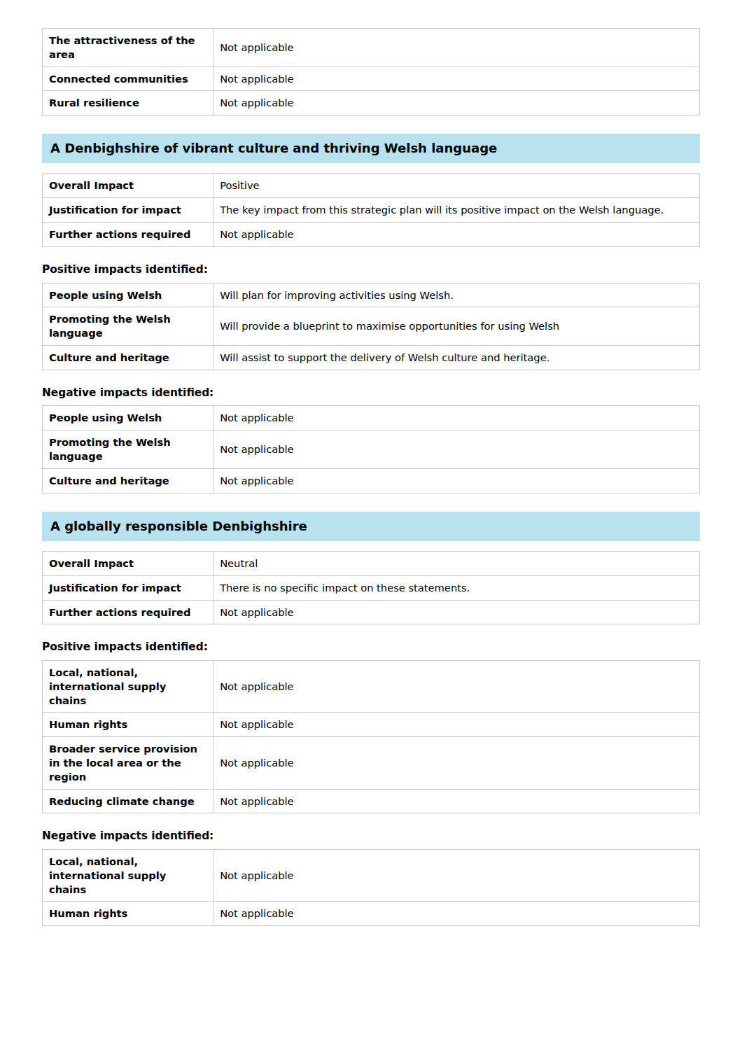| The attractiveness of the area | Not applicable |
| Connected communities | Not applicable |
| Rural resilience | Not applicable |
A Denbighshire of vibrant culture and thriving Welsh language
| Overall Impact | Positive |
| Justification for impact | The key impact from this strategic plan will its positive impact on the Welsh language. |
| Further actions required | Not applicable |
Positive impacts identified:
| People using Welsh | Will plan for improving activities using Welsh. |
| Promoting the Welsh language | Will provide a blueprint to maximise opportunities for using Welsh |
| Culture and heritage | Will assist to support the delivery of Welsh culture and heritage. |
Negative impacts identified:
| People using Welsh | Not applicable |
| Promoting the Welsh language | Not applicable |
| Culture and heritage | Not applicable |
A globally responsible Denbighshire
| Overall Impact | Neutral |
| Justification for impact | There is no specific impact on these statements. |
| Further actions required | Not applicable |
Positive impacts identified:
| Local, national, international supply chains | Not applicable |
| Human rights | Not applicable |
| Broader service provision in the local area or the region | Not applicable |
| Reducing climate change | Not applicable |
Negative impacts identified:
| Local, national, international supply chains | Not applicable |
| Human rights | Not applicable |